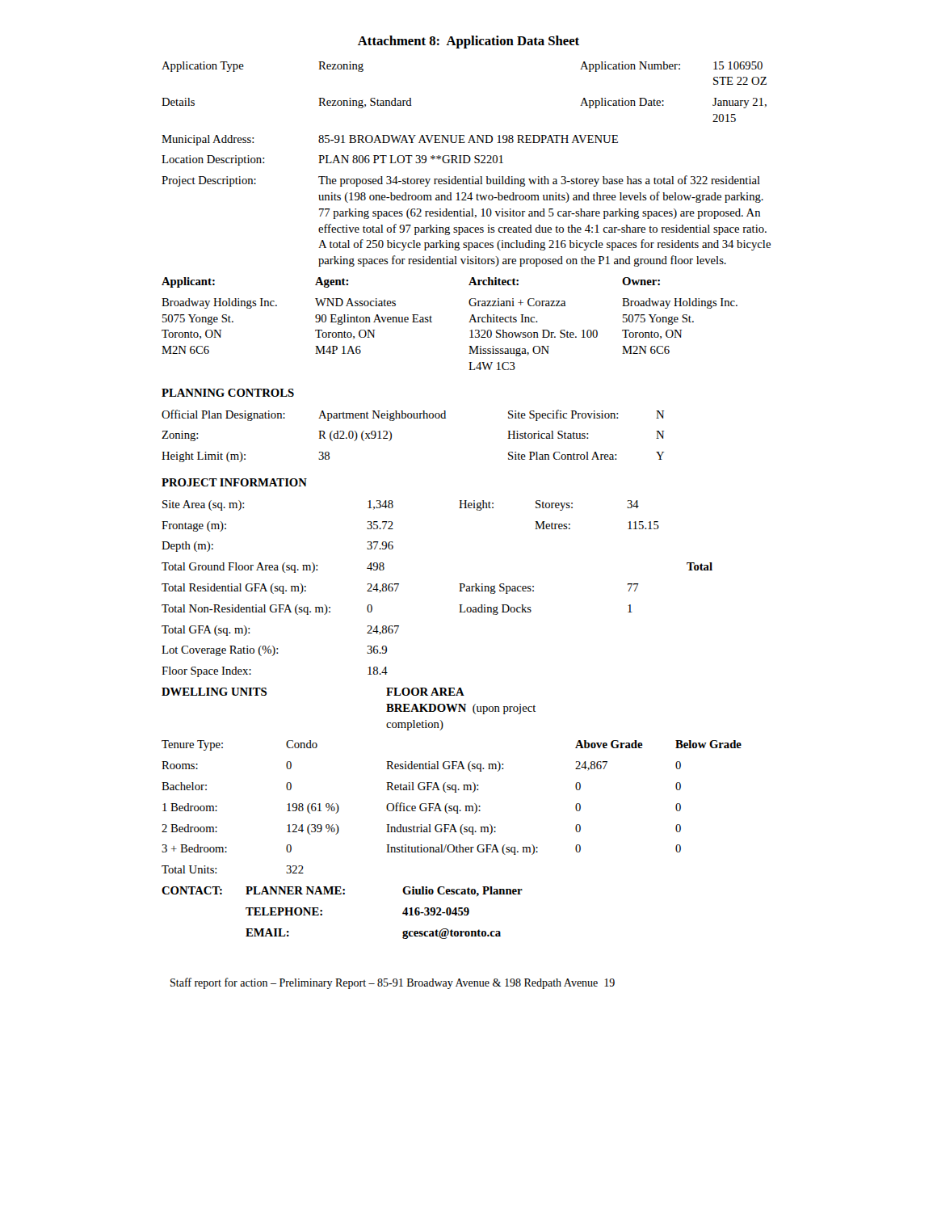Attachment 8: Application Data Sheet
| Application Type | Rezoning | Application Number: | 15 106950 STE 22 OZ |
| Details | Rezoning, Standard | Application Date: | January 21, 2015 |
| Municipal Address: | 85-91 BROADWAY AVENUE AND 198 REDPATH AVENUE |
| Location Description: | PLAN 806 PT LOT 39 **GRID S2201 |
| Project Description: | The proposed 34-storey residential building with a 3-storey base has a total of 322 residential units (198 one-bedroom and 124 two-bedroom units) and three levels of below-grade parking. 77 parking spaces (62 residential, 10 visitor and 5 car-share parking spaces) are proposed. An effective total of 97 parking spaces is created due to the 4:1 car-share to residential space ratio. A total of 250 bicycle parking spaces (including 216 bicycle spaces for residents and 34 bicycle parking spaces for residential visitors) are proposed on the P1 and ground floor levels. |
| Applicant: | Agent: | Architect: | Owner: |
| Broadway Holdings Inc. 5075 Yonge St. Toronto, ON M2N 6C6 | WND Associates 90 Eglinton Avenue East Toronto, ON M4P 1A6 | Grazziani + Corazza Architects Inc. 1320 Showson Dr. Ste. 100 Mississauga, ON L4W 1C3 | Broadway Holdings Inc. 5075 Yonge St. Toronto, ON M2N 6C6 |
PLANNING CONTROLS
| Official Plan Designation: | Apartment Neighbourhood | Site Specific Provision: | N |
| Zoning: | R (d2.0) (x912) | Historical Status: | N |
| Height Limit (m): | 38 | Site Plan Control Area: | Y |
PROJECT INFORMATION
| Site Area (sq. m): | 1,348 | Height: | Storeys: | 34 |
| Frontage (m): | 35.72 | | Metres: | 115.15 |
| Depth (m): | 37.96 | | | |
| Total Ground Floor Area (sq. m): | 498 | | | Total |
| Total Residential GFA (sq. m): | 24,867 | Parking Spaces: | 77 |
| Total Non-Residential GFA (sq. m): | 0 | Loading Docks | 1 |
| Total GFA (sq. m): | 24,867 | | | |
| Lot Coverage Ratio (%): | 36.9 | | | |
| Floor Space Index: | 18.4 | | | |
| DWELLING UNITS | | FLOOR AREA BREAKDOWN (upon project completion) | | |
| Tenure Type: | Condo | | Above Grade | Below Grade |
| Rooms: | 0 | Residential GFA (sq. m): | 24,867 | 0 |
| Bachelor: | 0 | Retail GFA (sq. m): | 0 | 0 |
| 1 Bedroom: | 198 (61 %) | Office GFA (sq. m): | 0 | 0 |
| 2 Bedroom: | 124 (39 %) | Industrial GFA (sq. m): | 0 | 0 |
| 3 + Bedroom: | 0 | Institutional/Other GFA (sq. m): | 0 | 0 |
| Total Units: | 322 | | | |
| CONTACT: | PLANNER NAME: | Giulio Cescato, Planner |
| | TELEPHONE: | 416-392-0459 |
| | EMAIL: | gcescat@toronto.ca |
Staff report for action – Preliminary Report – 85-91 Broadway Avenue & 198 Redpath Avenue 19